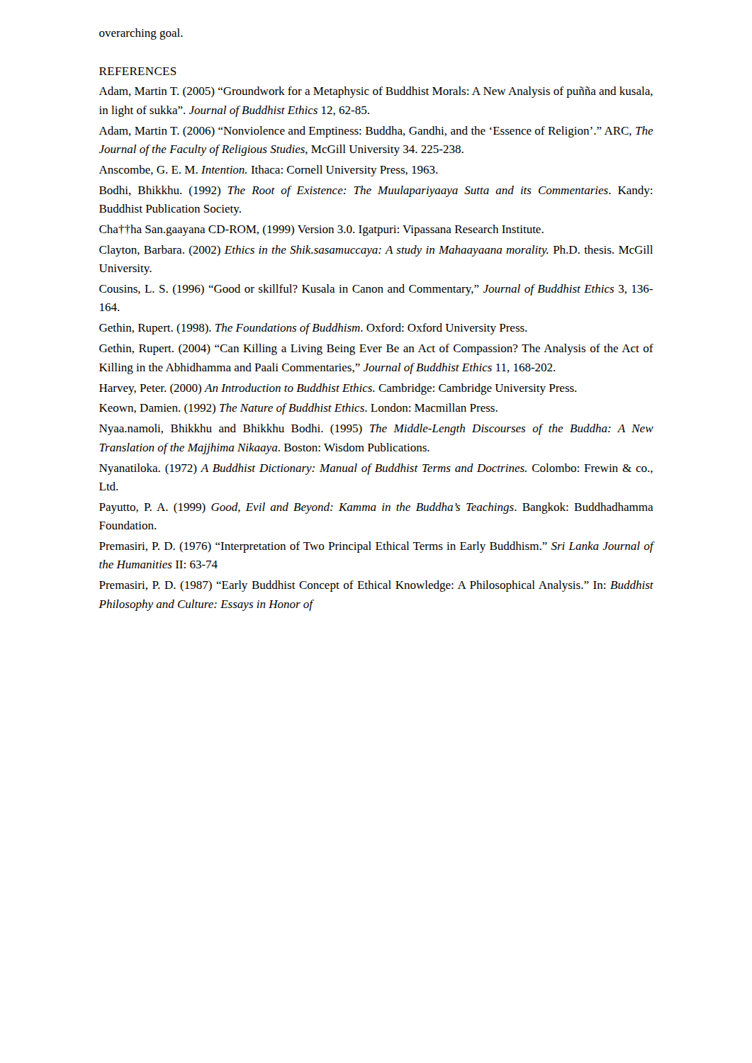overarching goal.
REFERENCES
Adam, Martin T. (2005) “Groundwork for a Metaphysic of Buddhist Morals: A New Analysis of puñña and kusala, in light of sukka”. Journal of Buddhist Ethics 12, 62-85.
Adam, Martin T. (2006) “Nonviolence and Emptiness: Buddha, Gandhi, and the ‘Essence of Religion’.” ARC, The Journal of the Faculty of Religious Studies, McGill University 34. 225-238.
Anscombe, G. E. M. Intention. Ithaca: Cornell University Press, 1963.
Bodhi, Bhikkhu. (1992) The Root of Existence: The Muulapariyaaya Sutta and its Commentaries. Kandy: Buddhist Publication Society.
Cha††ha San.gaayana CD-ROM, (1999) Version 3.0. Igatpuri: Vipassana Research Institute.
Clayton, Barbara. (2002) Ethics in the Shik.sasamuccaya: A study in Mahaayaana morality. Ph.D. thesis. McGill University.
Cousins, L. S. (1996) “Good or skillful? Kusala in Canon and Commentary,” Journal of Buddhist Ethics 3, 136-164.
Gethin, Rupert. (1998). The Foundations of Buddhism. Oxford: Oxford University Press.
Gethin, Rupert. (2004) “Can Killing a Living Being Ever Be an Act of Compassion? The Analysis of the Act of Killing in the Abhidhamma and Paali Commentaries,” Journal of Buddhist Ethics 11, 168-202.
Harvey, Peter. (2000) An Introduction to Buddhist Ethics. Cambridge: Cambridge University Press.
Keown, Damien. (1992) The Nature of Buddhist Ethics. London: Macmillan Press.
Nyaa.namoli, Bhikkhu and Bhikkhu Bodhi. (1995) The Middle-Length Discourses of the Buddha: A New Translation of the Majjhima Nikaaya. Boston: Wisdom Publications.
Nyanatiloka. (1972) A Buddhist Dictionary: Manual of Buddhist Terms and Doctrines. Colombo: Frewin & co., Ltd.
Payutto, P. A. (1999) Good, Evil and Beyond: Kamma in the Buddha’s Teachings. Bangkok: Buddhadhamma Foundation.
Premasiri, P. D. (1976) “Interpretation of Two Principal Ethical Terms in Early Buddhism.” Sri Lanka Journal of the Humanities II: 63-74
Premasiri, P. D. (1987) “Early Buddhist Concept of Ethical Knowledge: A Philosophical Analysis.” In: Buddhist Philosophy and Culture: Essays in Honor of